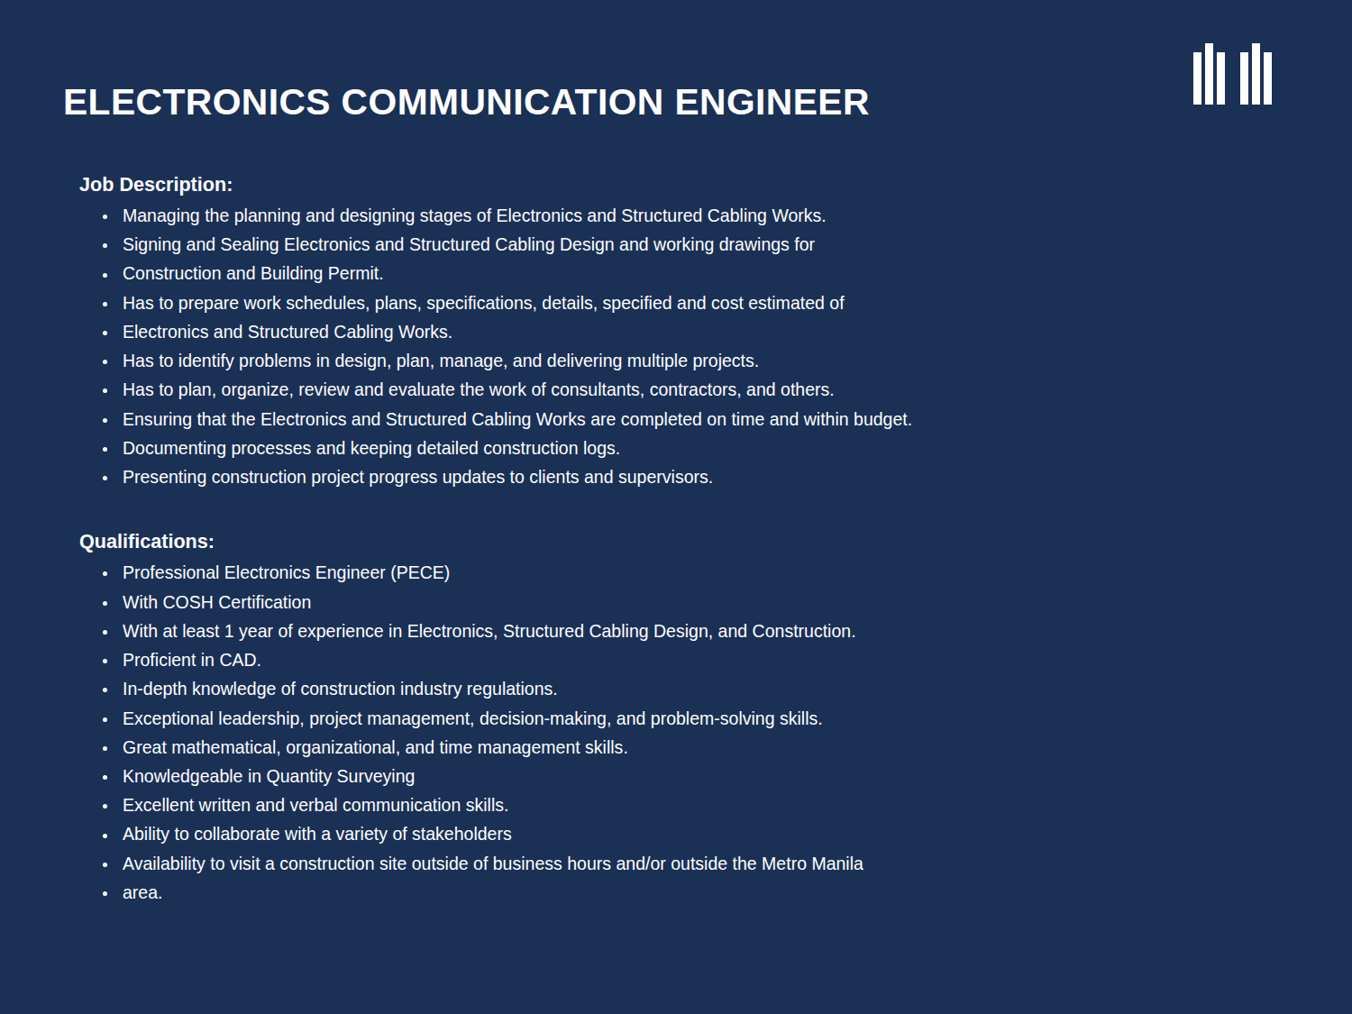ELECTRONICS COMMUNICATION ENGINEER
Job Description:
Managing the planning and designing stages of Electronics and Structured Cabling Works.
Signing and Sealing Electronics and Structured Cabling Design and working drawings for
Construction and Building Permit.
Has to prepare work schedules, plans, specifications, details, specified and cost estimated of
Electronics and Structured Cabling Works.
Has to identify problems in design, plan, manage, and delivering multiple projects.
Has to plan, organize, review and evaluate the work of consultants, contractors, and others.
Ensuring that the Electronics and Structured Cabling Works are completed on time and within budget.
Documenting processes and keeping detailed construction logs.
Presenting construction project progress updates to clients and supervisors.
Qualifications:
Professional Electronics Engineer (PECE)
With COSH Certification
With at least 1 year of experience in Electronics, Structured Cabling Design, and Construction.
Proficient in CAD.
In-depth knowledge of construction industry regulations.
Exceptional leadership, project management, decision-making, and problem-solving skills.
Great mathematical, organizational, and time management skills.
Knowledgeable in Quantity Surveying
Excellent written and verbal communication skills.
Ability to collaborate with a variety of stakeholders
Availability to visit a construction site outside of business hours and/or outside the Metro Manila
area.